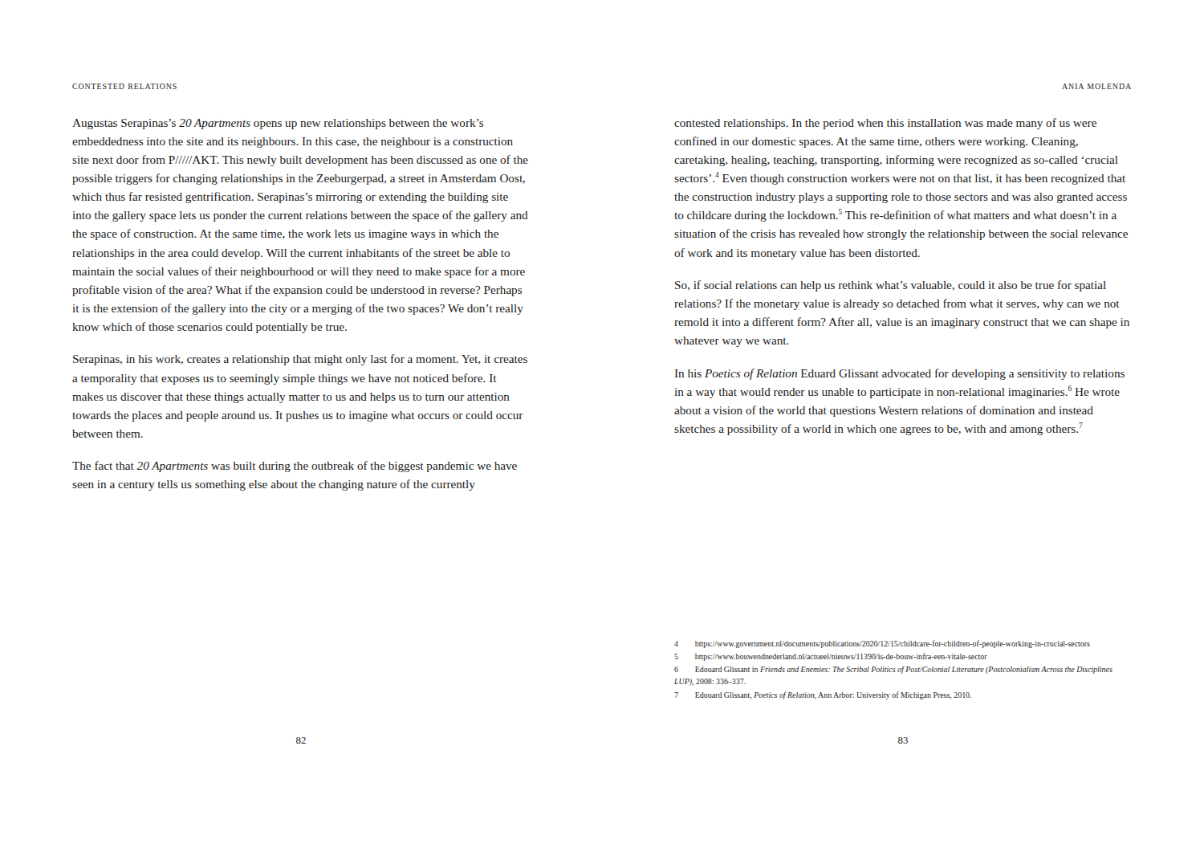Contested Relations
Augustas Serapinas’s 20 Apartments opens up new relationships between the work’s embeddedness into the site and its neighbours. In this case, the neighbour is a construction site next door from P/////AKT. This newly built development has been discussed as one of the possible triggers for changing relationships in the Zeeburgerpad, a street in Amsterdam Oost, which thus far resisted gentrification. Serapinas’s mirroring or extending the building site into the gallery space lets us ponder the current relations between the space of the gallery and the space of construction. At the same time, the work lets us imagine ways in which the relationships in the area could develop. Will the current inhabitants of the street be able to maintain the social values of their neighbourhood or will they need to make space for a more profitable vision of the area? What if the expansion could be understood in reverse? Perhaps it is the extension of the gallery into the city or a merging of the two spaces? We don’t really know which of those scenarios could potentially be true.
Serapinas, in his work, creates a relationship that might only last for a moment. Yet, it creates a temporality that exposes us to seemingly simple things we have not noticed before. It makes us discover that these things actually matter to us and helps us to turn our attention towards the places and people around us. It pushes us to imagine what occurs or could occur between them.
The fact that 20 Apartments was built during the outbreak of the biggest pandemic we have seen in a century tells us something else about the changing nature of the currently
82
Ania Molenda
contested relationships. In the period when this installation was made many of us were confined in our domestic spaces. At the same time, others were working. Cleaning, caretaking, healing, teaching, transporting, informing were recognized as so-called ‘crucial sectors’.4 Even though construction workers were not on that list, it has been recognized that the construction industry plays a supporting role to those sectors and was also granted access to childcare during the lockdown.5 This re-definition of what matters and what doesn’t in a situation of the crisis has revealed how strongly the relationship between the social relevance of work and its monetary value has been distorted.
So, if social relations can help us rethink what’s valuable, could it also be true for spatial relations? If the monetary value is already so detached from what it serves, why can we not remold it into a different form? After all, value is an imaginary construct that we can shape in whatever way we want.
In his Poetics of Relation Eduard Glissant advocated for developing a sensitivity to relations in a way that would render us unable to participate in non-relational imaginaries.6 He wrote about a vision of the world that questions Western relations of domination and instead sketches a possibility of a world in which one agrees to be, with and among others.7
4 https://www.government.nl/documents/publications/2020/12/15/childcare-for-children-of-people-working-in-crucial-sectors 5 https://www.bouwendnederland.nl/actueel/nieuws/11390/is-de-bouw-infra-een-vitale-sector 6 Edouard Glissant in Friends and Enemies: The Scribal Politics of Post/Colonial Literature (Postcolonialism Across the Disciplines LUP), 2008: 336–337. 7 Edouard Glissant, Poetics of Relation, Ann Arbor: University of Michigan Press, 2010.
83